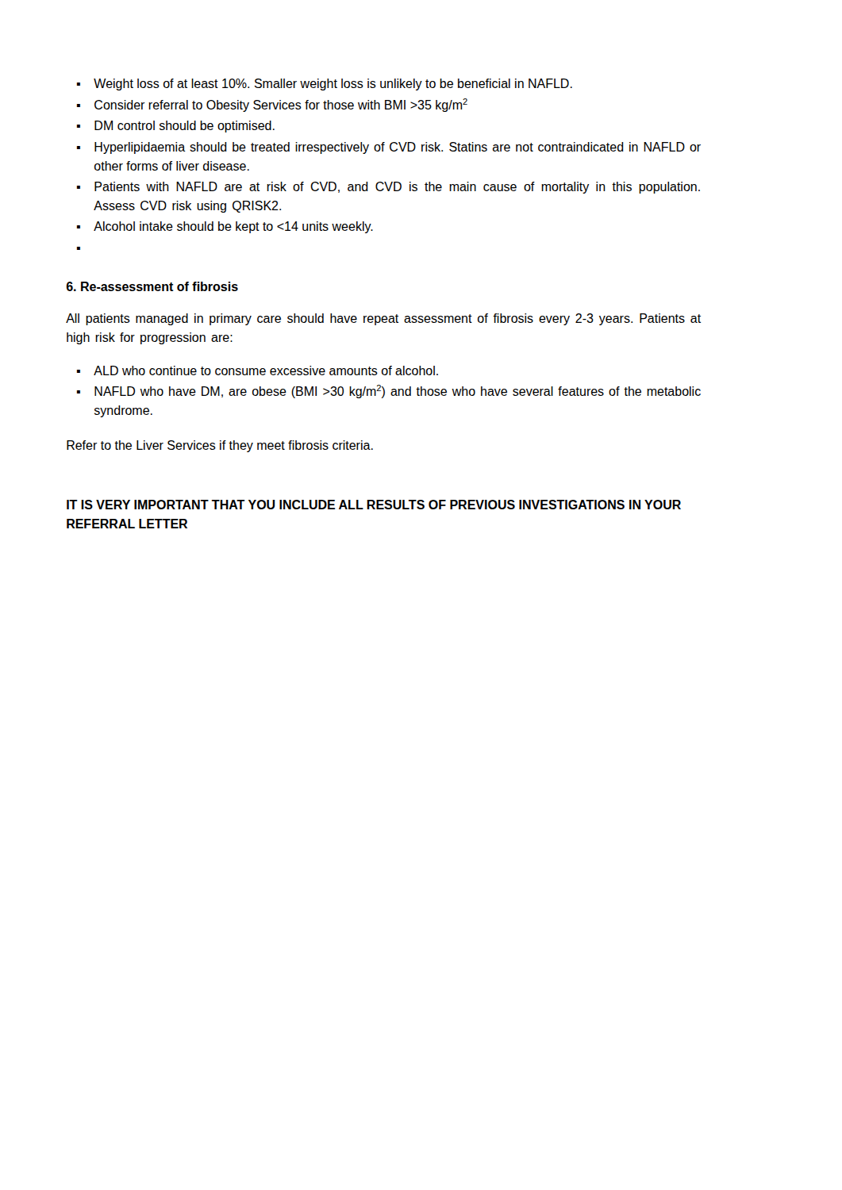Weight loss of at least 10%. Smaller weight loss is unlikely to be beneficial in NAFLD.
Consider referral to Obesity Services for those with BMI >35 kg/m2
DM control should be optimised.
Hyperlipidaemia should be treated irrespectively of CVD risk. Statins are not contraindicated in NAFLD or other forms of liver disease.
Patients with NAFLD are at risk of CVD, and CVD is the main cause of mortality in this population. Assess CVD risk using QRISK2.
Alcohol intake should be kept to <14 units weekly.
6. Re-assessment of fibrosis
All patients managed in primary care should have repeat assessment of fibrosis every 2-3 years. Patients at high risk for progression are:
ALD who continue to consume excessive amounts of alcohol.
NAFLD who have DM, are obese (BMI >30 kg/m2) and those who have several features of the metabolic syndrome.
Refer to the Liver Services if they meet fibrosis criteria.
IT IS VERY IMPORTANT THAT YOU INCLUDE ALL RESULTS OF PREVIOUS INVESTIGATIONS IN YOUR REFERRAL LETTER